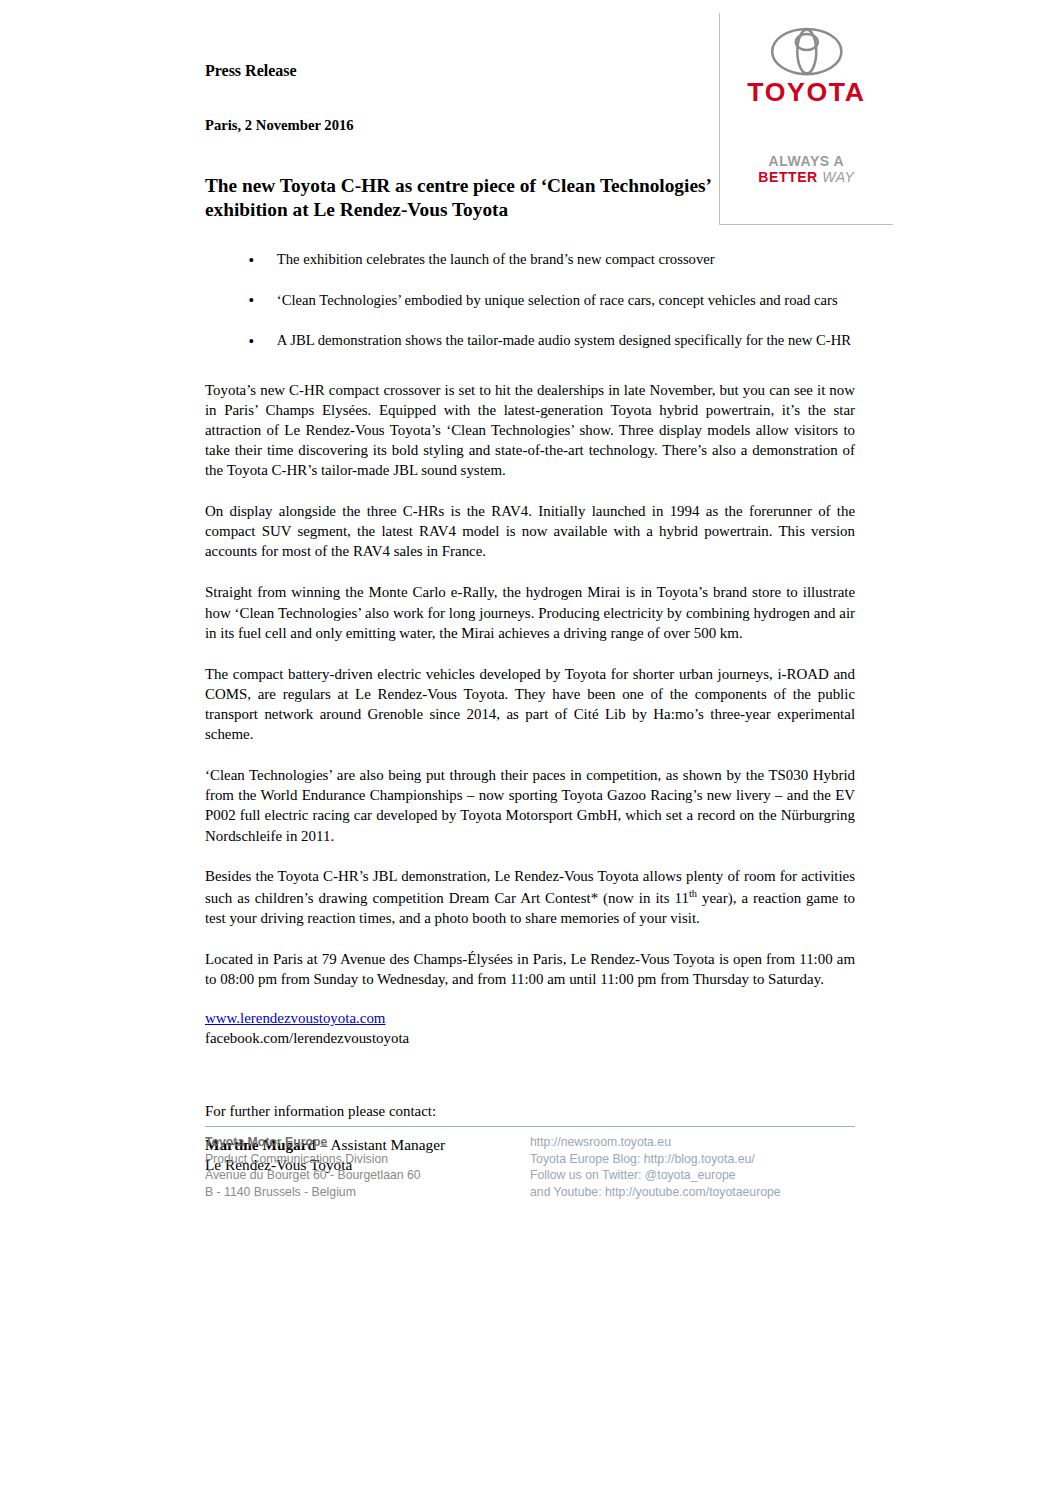TOYOTA
ALWAYS A
BETTER WAY
Press Release
Paris, 2 November 2016
The new Toyota C-HR as centre piece of ‘Clean Technologies’ exhibition at Le Rendez-Vous Toyota
The exhibition celebrates the launch of the brand’s new compact crossover
‘Clean Technologies’ embodied by unique selection of race cars, concept vehicles and road cars
A JBL demonstration shows the tailor-made audio system designed specifically for the new C-HR
Toyota’s new C-HR compact crossover is set to hit the dealerships in late November, but you can see it now in Paris’ Champs Elysées. Equipped with the latest-generation Toyota hybrid powertrain, it’s the star attraction of Le Rendez-Vous Toyota’s ‘Clean Technologies’ show. Three display models allow visitors to take their time discovering its bold styling and state-of-the-art technology. There’s also a demonstration of the Toyota C-HR’s tailor-made JBL sound system.
On display alongside the three C-HRs is the RAV4. Initially launched in 1994 as the forerunner of the compact SUV segment, the latest RAV4 model is now available with a hybrid powertrain. This version accounts for most of the RAV4 sales in France.
Straight from winning the Monte Carlo e-Rally, the hydrogen Mirai is in Toyota’s brand store to illustrate how ‘Clean Technologies’ also work for long journeys. Producing electricity by combining hydrogen and air in its fuel cell and only emitting water, the Mirai achieves a driving range of over 500 km.
The compact battery-driven electric vehicles developed by Toyota for shorter urban journeys, i-ROAD and COMS, are regulars at Le Rendez-Vous Toyota. They have been one of the components of the public transport network around Grenoble since 2014, as part of Cité Lib by Ha:mo’s three-year experimental scheme.
‘Clean Technologies’ are also being put through their paces in competition, as shown by the TS030 Hybrid from the World Endurance Championships – now sporting Toyota Gazoo Racing’s new livery – and the EV P002 full electric racing car developed by Toyota Motorsport GmbH, which set a record on the Nürburgring Nordschleife in 2011.
Besides the Toyota C-HR’s JBL demonstration, Le Rendez-Vous Toyota allows plenty of room for activities such as children’s drawing competition Dream Car Art Contest* (now in its 11th year), a reaction game to test your driving reaction times, and a photo booth to share memories of your visit.
Located in Paris at 79 Avenue des Champs-Élysées in Paris, Le Rendez-Vous Toyota is open from 11:00 am to 08:00 pm from Sunday to Wednesday, and from 11:00 am until 11:00 pm from Thursday to Saturday.
www.lerendezvoustoyota.com
facebook.com/lerendezvoustoyota
For further information please contact:
Martine Mugard – Assistant Manager
Le Rendez-Vous Toyota
Toyota Motor Europe
Product Communications Division
Avenue du Bourget 60 - Bourgetlaan 60
B - 1140 Brussels - Belgium
http://newsroom.toyota.eu
Toyota Europe Blog: http://blog.toyota.eu/
Follow us on Twitter: @toyota_europe
and Youtube: http://youtube.com/toyotaeurope